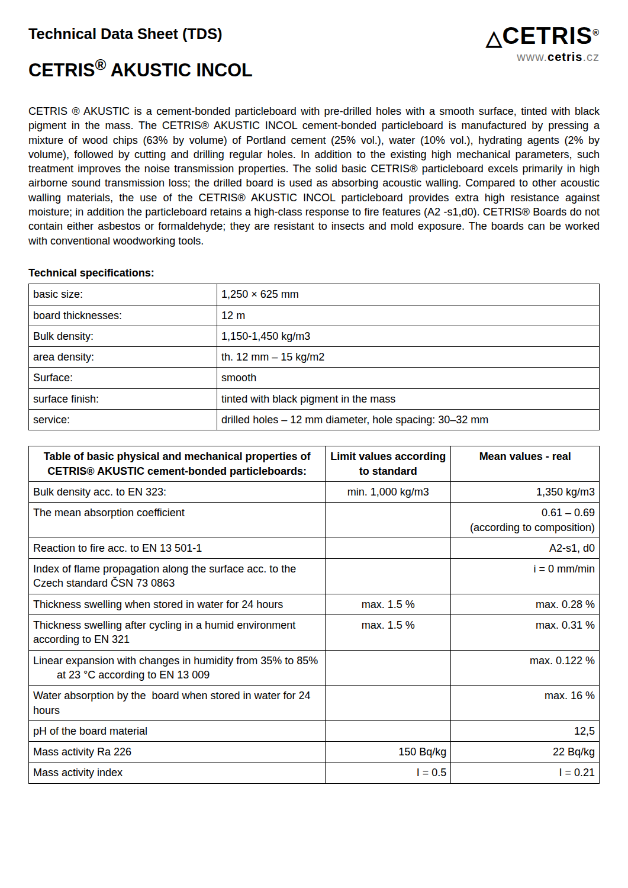Technical Data Sheet (TDS)
CETRIS® AKUSTIC INCOL
△CETRIS®
www. cetris.cz
CETRIS ® AKUSTIC is a cement-bonded particleboard with pre-drilled holes with a smooth surface, tinted with black pigment in the mass. The CETRIS® AKUSTIC INCOL cement-bonded particleboard is manufactured by pressing a mixture of wood chips (63% by volume) of Portland cement (25% vol.), water (10% vol.), hydrating agents (2% by volume), followed by cutting and drilling regular holes. In addition to the existing high mechanical parameters, such treatment improves the noise transmission properties. The solid basic CETRIS® particleboard excels primarily in high airborne sound transmission loss; the drilled board is used as absorbing acoustic walling. Compared to other acoustic walling materials, the use of the CETRIS® AKUSTIC INCOL particleboard provides extra high resistance against moisture; in addition the particleboard retains a high-class response to fire features (A2 -s1,d0). CETRIS® Boards do not contain either asbestos or formaldehyde; they are resistant to insects and mold exposure. The boards can be worked with conventional woodworking tools.
Technical specifications:
| basic size: | 1,250 × 625 mm |
| board thicknesses: | 12 m |
| Bulk density: | 1,150-1,450 kg/m3 |
| area density: | th. 12 mm – 15 kg/m2 |
| Surface: | smooth |
| surface finish: | tinted with black pigment in the mass |
| service: | drilled holes – 12 mm diameter, hole spacing: 30–32 mm |
| Table of basic physical and mechanical properties of CETRIS® AKUSTIC cement-bonded particleboards: | Limit values according to standard | Mean values - real |
| --- | --- | --- |
| Bulk density acc. to EN 323: | min. 1,000 kg/m3 | 1,350 kg/m3 |
| The mean absorption coefficient | | 0.61 – 0.69 (according to composition) |
| Reaction to fire acc. to EN 13 501-1 | | A2-s1, d0 |
| Index of flame propagation along the surface acc. to the Czech standard ČSN 73 0863 | | i = 0 mm/min |
| Thickness swelling when stored in water for 24 hours | max. 1.5 % | max. 0.28 % |
| Thickness swelling after cycling in a humid environment according to EN 321 | max. 1.5 % | max. 0.31 % |
| Linear expansion with changes in humidity from 35% to 85% at 23 °C according to EN 13 009 | | max. 0.122 % |
| Water absorption by the board when stored in water for 24 hours | | max. 16 % |
| pH of the board material | | 12,5 |
| Mass activity Ra 226 | 150 Bq/kg | 22 Bq/kg |
| Mass activity index | I = 0.5 | I = 0.21 |